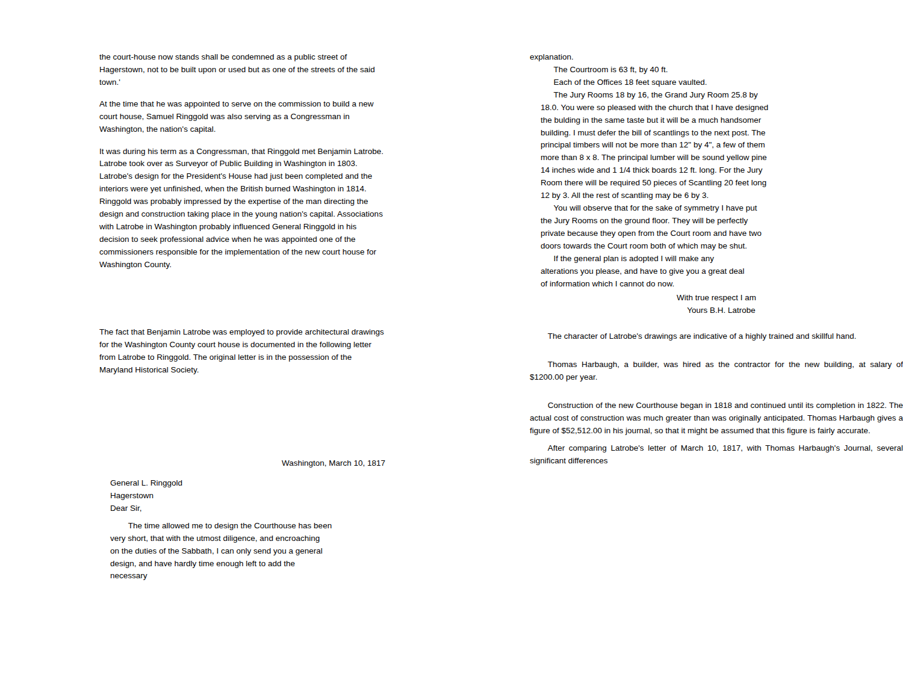the court-house now stands shall be condemned as a public street of Hagerstown, not to be built upon or used but as one of the streets of the said town.'
At the time that he was appointed to serve on the commission to build a new court house, Samuel Ringgold was also serving as a Congressman in Washington, the nation's capital.
It was during his term as a Congressman, that Ringgold met Benjamin Latrobe. Latrobe took over as Surveyor of Public Building in Washington in 1803. Latrobe's design for the President's House had just been completed and the interiors were yet unfinished, when the British burned Washington in 1814. Ringgold was probably impressed by the expertise of the man directing the design and construction taking place in the young nation's capital. Associations with Latrobe in Washington probably influenced General Ringgold in his decision to seek professional advice when he was appointed one of the commissioners responsible for the implementation of the new court house for Washington County.
The fact that Benjamin Latrobe was employed to provide architectural drawings for the Washington County court house is documented in the following letter from Latrobe to Ringgold. The original letter is in the possession of the Maryland Historical Society.
Washington, March 10, 1817
General L. Ringgold
Hagerstown
Dear Sir,
The time allowed me to design the Courthouse has been
very short, that with the utmost diligence, and encroaching
on the duties of the Sabbath, I can only send you a general
design, and have hardly time enough left to add the
necessary
explanation.
The Courtroom is 63 ft, by 40 ft.
Each of the Offices 18 feet square vaulted.
The Jury Rooms 18 by 16, the Grand Jury Room 25.8 by
18.0. You were so pleased with the church that I have designed
the bulding in the same taste but it will be a much handsomer
building. I must defer the bill of scantlings to the next post. The
principal timbers will not be more than 12" by 4", a few of them
more than 8 x 8. The principal lumber will be sound yellow pine
14 inches wide and 1 1/4 thick boards 12 ft. long. For the Jury
Room there will be required 50 pieces of Scantling 20 feet long
12 by 3. All the rest of scantling may be 6 by 3.
You will observe that for the sake of symmetry I have put
the Jury Rooms on the ground floor. They will be perfectly
private because they open from the Court room and have two
doors towards the Court room both of which may be shut.
If the general plan is adopted I will make any
alterations you please, and have to give you a great deal
of information which I cannot do now.
With true respect I am
Yours B.H. Latrobe
The character of Latrobe's drawings are indicative of a highly trained and skillful hand.
Thomas Harbaugh, a builder, was hired as the contractor for the new building, at salary of $1200.00 per year.
Construction of the new Courthouse began in 1818 and continued until its completion in 1822. The actual cost of construction was much greater than was originally anticipated. Thomas Harbaugh gives a figure of $52,512.00 in his journal, so that it might be assumed that this figure is fairly accurate.
After comparing Latrobe's letter of March 10, 1817, with Thomas Harbaugh's Journal, several significant differences